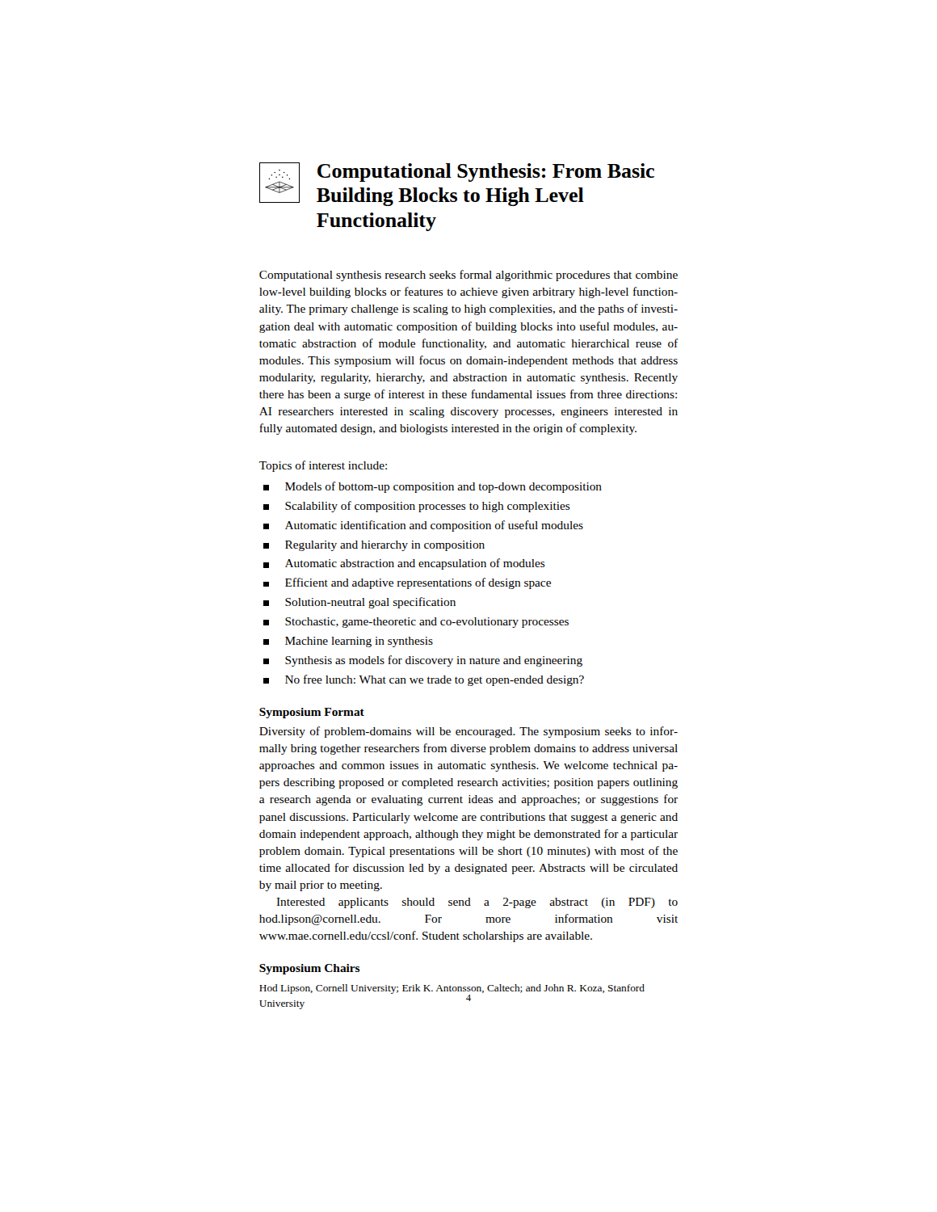Computational Synthesis: From Basic Building Blocks to High Level Functionality
Computational synthesis research seeks formal algorithmic procedures that combine low-level building blocks or features to achieve given arbitrary high-level functionality. The primary challenge is scaling to high complexities, and the paths of investigation deal with automatic composition of building blocks into useful modules, automatic abstraction of module functionality, and automatic hierarchical reuse of modules. This symposium will focus on domain-independent methods that address modularity, regularity, hierarchy, and abstraction in automatic synthesis. Recently there has been a surge of interest in these fundamental issues from three directions: AI researchers interested in scaling discovery processes, engineers interested in fully automated design, and biologists interested in the origin of complexity.
Topics of interest include:
Models of bottom-up composition and top-down decomposition
Scalability of composition processes to high complexities
Automatic identification and composition of useful modules
Regularity and hierarchy in composition
Automatic abstraction and encapsulation of modules
Efficient and adaptive representations of design space
Solution-neutral goal specification
Stochastic, game-theoretic and co-evolutionary processes
Machine learning in synthesis
Synthesis as models for discovery in nature and engineering
No free lunch: What can we trade to get open-ended design?
Symposium Format
Diversity of problem-domains will be encouraged. The symposium seeks to informally bring together researchers from diverse problem domains to address universal approaches and common issues in automatic synthesis. We welcome technical papers describing proposed or completed research activities; position papers outlining a research agenda or evaluating current ideas and approaches; or suggestions for panel discussions. Particularly welcome are contributions that suggest a generic and domain independent approach, although they might be demonstrated for a particular problem domain. Typical presentations will be short (10 minutes) with most of the time allocated for discussion led by a designated peer. Abstracts will be circulated by mail prior to meeting.
Interested applicants should send a 2-page abstract (in PDF) to hod.lipson@cornell.edu. For more information visit www.mae.cornell.edu/ccsl/conf. Student scholarships are available.
Symposium Chairs
Hod Lipson, Cornell University; Erik K. Antonsson, Caltech; and John R. Koza, Stanford University
4